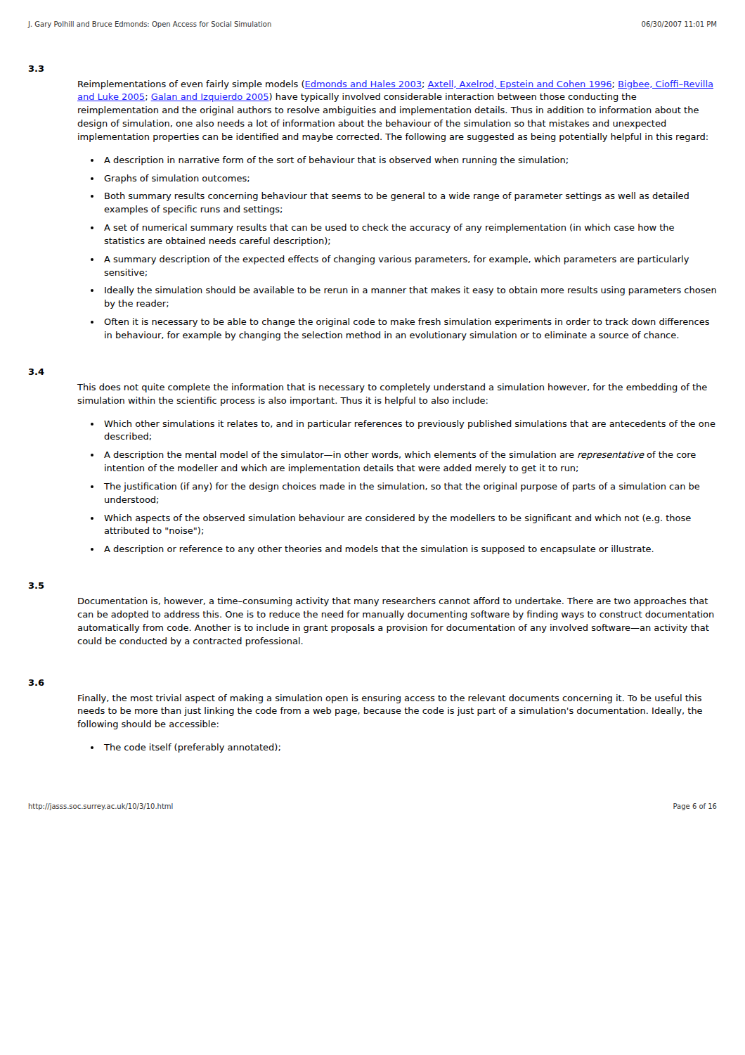J. Gary Polhill and Bruce Edmonds: Open Access for Social Simulation
06/30/2007 11:01 PM
3.3
Reimplementations of even fairly simple models (Edmonds and Hales 2003; Axtell, Axelrod, Epstein and Cohen 1996; Bigbee, Cioffi–Revilla and Luke 2005; Galan and Izquierdo 2005) have typically involved considerable interaction between those conducting the reimplementation and the original authors to resolve ambiguities and implementation details. Thus in addition to information about the design of simulation, one also needs a lot of information about the behaviour of the simulation so that mistakes and unexpected implementation properties can be identified and maybe corrected. The following are suggested as being potentially helpful in this regard:
A description in narrative form of the sort of behaviour that is observed when running the simulation;
Graphs of simulation outcomes;
Both summary results concerning behaviour that seems to be general to a wide range of parameter settings as well as detailed examples of specific runs and settings;
A set of numerical summary results that can be used to check the accuracy of any reimplementation (in which case how the statistics are obtained needs careful description);
A summary description of the expected effects of changing various parameters, for example, which parameters are particularly sensitive;
Ideally the simulation should be available to be rerun in a manner that makes it easy to obtain more results using parameters chosen by the reader;
Often it is necessary to be able to change the original code to make fresh simulation experiments in order to track down differences in behaviour, for example by changing the selection method in an evolutionary simulation or to eliminate a source of chance.
3.4
This does not quite complete the information that is necessary to completely understand a simulation however, for the embedding of the simulation within the scientific process is also important. Thus it is helpful to also include:
Which other simulations it relates to, and in particular references to previously published simulations that are antecedents of the one described;
A description the mental model of the simulator—in other words, which elements of the simulation are representative of the core intention of the modeller and which are implementation details that were added merely to get it to run;
The justification (if any) for the design choices made in the simulation, so that the original purpose of parts of a simulation can be understood;
Which aspects of the observed simulation behaviour are considered by the modellers to be significant and which not (e.g. those attributed to "noise");
A description or reference to any other theories and models that the simulation is supposed to encapsulate or illustrate.
3.5
Documentation is, however, a time–consuming activity that many researchers cannot afford to undertake. There are two approaches that can be adopted to address this. One is to reduce the need for manually documenting software by finding ways to construct documentation automatically from code. Another is to include in grant proposals a provision for documentation of any involved software—an activity that could be conducted by a contracted professional.
3.6
Finally, the most trivial aspect of making a simulation open is ensuring access to the relevant documents concerning it. To be useful this needs to be more than just linking the code from a web page, because the code is just part of a simulation's documentation. Ideally, the following should be accessible:
The code itself (preferably annotated);
http://jasss.soc.surrey.ac.uk/10/3/10.html
Page 6 of 16